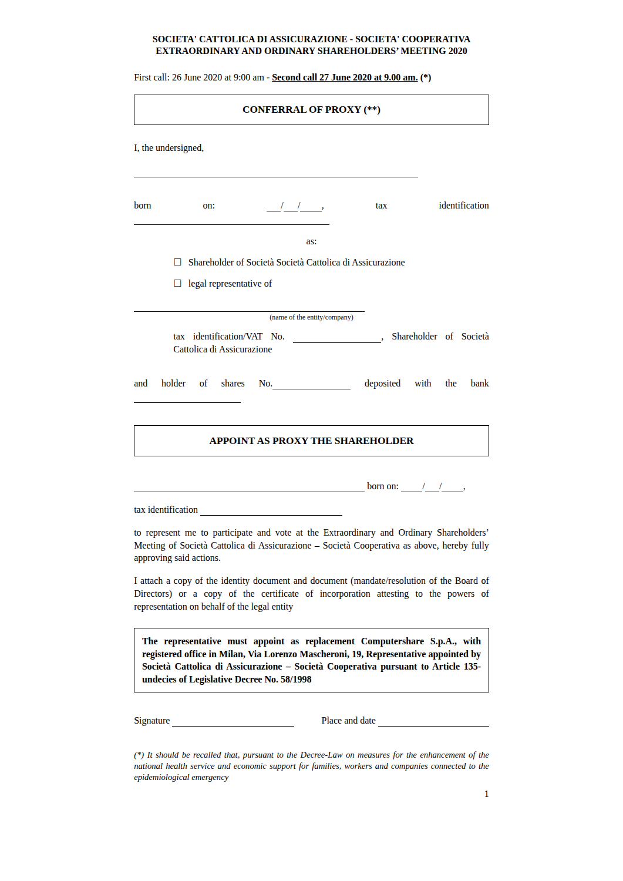SOCIETA' CATTOLICA DI ASSICURAZIONE - SOCIETA' COOPERATIVA EXTRAORDINARY AND ORDINARY SHAREHOLDERS’ MEETING 2020
First call: 26 June 2020 at 9:00 am - Second call 27 June 2020 at 9.00 am. (*)
CONFERRAL OF PROXY (**)
I, the undersigned,
born on: / / , tax identification
as:
☐ Shareholder of Società Società Cattolica di Assicurazione
☐ legal representative of
(name of the entity/company)
tax identification/VAT No. , Shareholder of Società Cattolica di Assicurazione
and holder of shares No. deposited with the bank
APPOINT AS PROXY THE SHAREHOLDER
born on: / / ,
tax identification
to represent me to participate and vote at the Extraordinary and Ordinary Shareholders’ Meeting of Società Cattolica di Assicurazione – Società Cooperativa as above, hereby fully approving said actions.
I attach a copy of the identity document and document (mandate/resolution of the Board of Directors) or a copy of the certificate of incorporation attesting to the powers of representation on behalf of the legal entity
The representative must appoint as replacement Computershare S.p.A., with registered office in Milan, Via Lorenzo Mascheroni, 19, Representative appointed by Società Cattolica di Assicurazione – Società Cooperativa pursuant to Article 135-undecies of Legislative Decree No. 58/1998
Signature Place and date
(*) It should be recalled that, pursuant to the Decree-Law on measures for the enhancement of the national health service and economic support for families, workers and companies connected to the epidemiological emergency
1